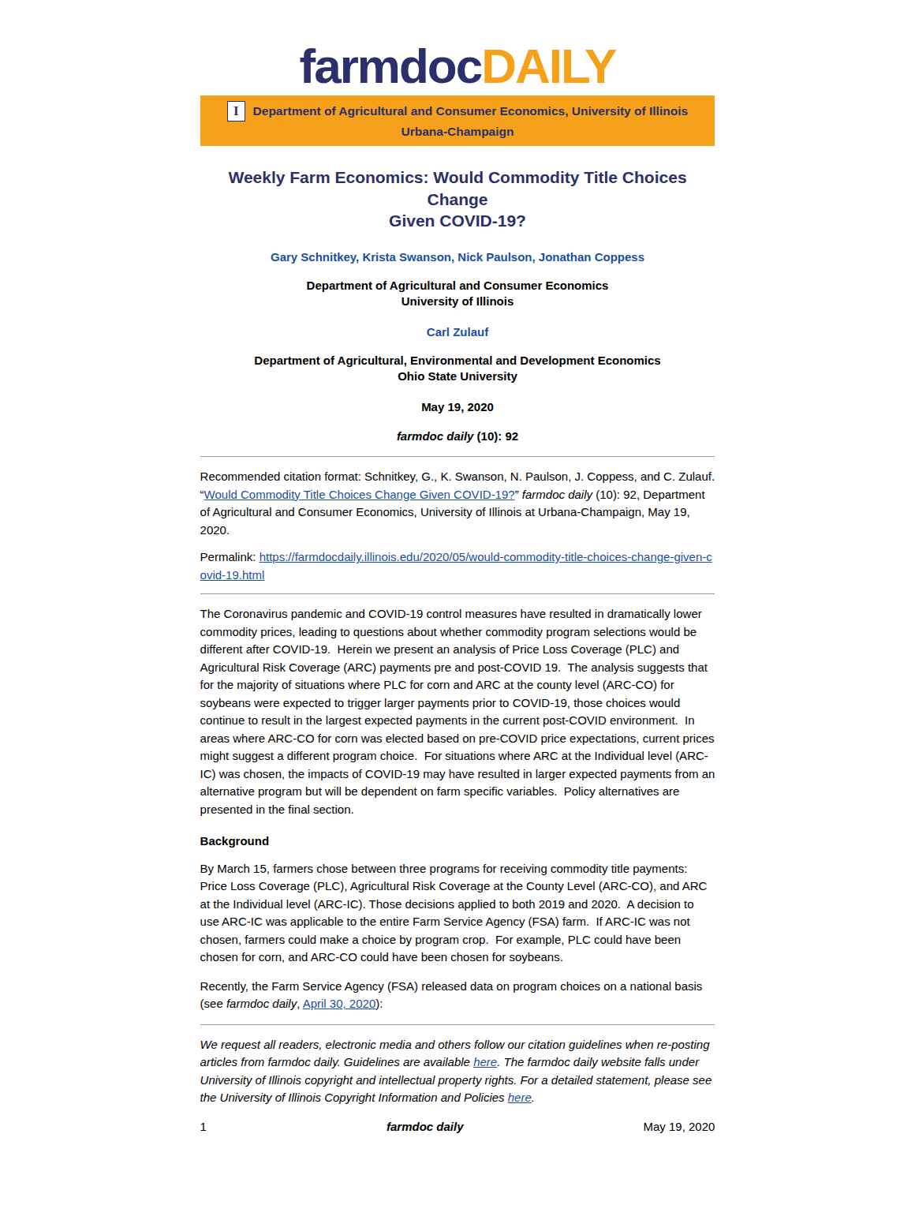farmdoc DAILY
IDepartment of Agricultural and Consumer Economics, University of Illinois Urbana-Champaign
Weekly Farm Economics: Would Commodity Title Choices Change
Given COVID-19?
Gary Schnitkey, Krista Swanson, Nick Paulson, Jonathan Coppess
Department of Agricultural and Consumer Economics
University of Illinois
Carl Zulauf
Department of Agricultural, Environmental and Development Economics
Ohio State University
May 19, 2020
farmdoc daily (10): 92
Recommended citation format: Schnitkey, G., K. Swanson, N. Paulson, J. Coppess, and C. Zulauf. “Would Commodity Title Choices Change Given COVID-19?” farmdoc daily (10): 92, Department of Agricultural and Consumer Economics, University of Illinois at Urbana-Champaign, May 19, 2020.
Permalink: https://farmdocdaily.illinois.edu/2020/05/would-commodity-title-choices-change-given-covid-19.html
The Coronavirus pandemic and COVID-19 control measures have resulted in dramatically lower commodity prices, leading to questions about whether commodity program selections would be different after COVID-19. Herein we present an analysis of Price Loss Coverage (PLC) and Agricultural Risk Coverage (ARC) payments pre and post-COVID 19. The analysis suggests that for the majority of situations where PLC for corn and ARC at the county level (ARC-CO) for soybeans were expected to trigger larger payments prior to COVID-19, those choices would continue to result in the largest expected payments in the current post-COVID environment. In areas where ARC-CO for corn was elected based on pre-COVID price expectations, current prices might suggest a different program choice. For situations where ARC at the Individual level (ARC-IC) was chosen, the impacts of COVID-19 may have resulted in larger expected payments from an alternative program but will be dependent on farm specific variables. Policy alternatives are presented in the final section.
Background
By March 15, farmers chose between three programs for receiving commodity title payments: Price Loss Coverage (PLC), Agricultural Risk Coverage at the County Level (ARC-CO), and ARC at the Individual level (ARC-IC). Those decisions applied to both 2019 and 2020. A decision to use ARC-IC was applicable to the entire Farm Service Agency (FSA) farm. If ARC-IC was not chosen, farmers could make a choice by program crop. For example, PLC could have been chosen for corn, and ARC-CO could have been chosen for soybeans.
Recently, the Farm Service Agency (FSA) released data on program choices on a national basis (see farmdoc daily, April 30, 2020):
We request all readers, electronic media and others follow our citation guidelines when re-posting articles from farmdoc daily. Guidelines are available here. The farmdoc daily website falls under University of Illinois copyright and intellectual property rights. For a detailed statement, please see the University of Illinois Copyright Information and Policies here.
1 farmdoc daily May 19, 2020